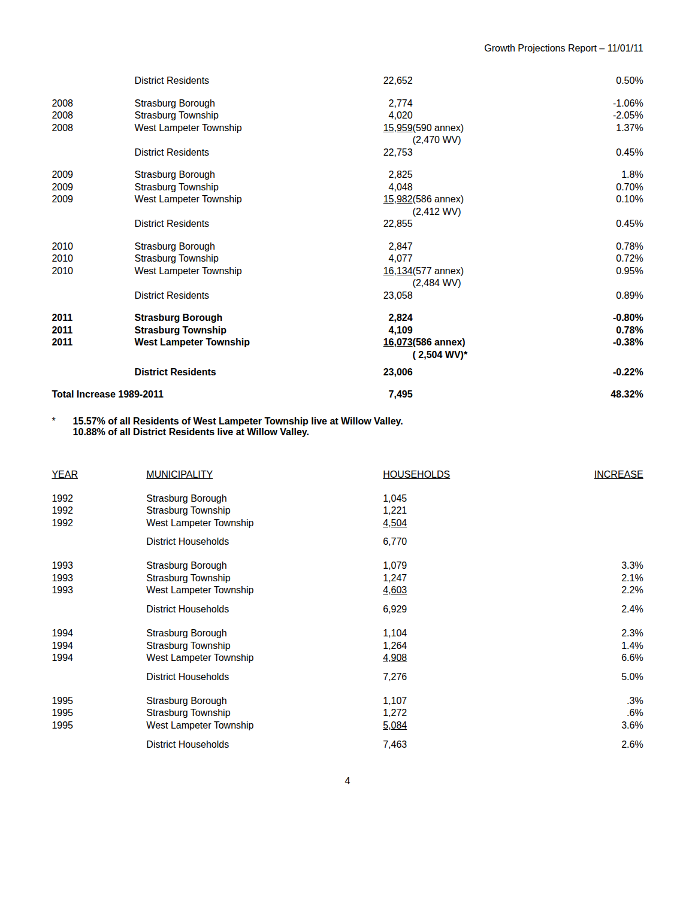Growth Projections Report – 11/01/11
| | District Residents | 22,652 | | 0.50% |
| 2008 | Strasburg Borough | 2,774 | | -1.06% |
| 2008 | Strasburg Township | 4,020 | | -2.05% |
| 2008 | West Lampeter Township | 15,959 | (590 annex) | 1.37% |
| | | | (2,470 WV) | |
| | District Residents | 22,753 | | 0.45% |
| 2009 | Strasburg Borough | 2,825 | | 1.8% |
| 2009 | Strasburg Township | 4,048 | | 0.70% |
| 2009 | West Lampeter Township | 15,982 | (586 annex) | 0.10% |
| | | | (2,412 WV) | |
| | District Residents | 22,855 | | 0.45% |
| 2010 | Strasburg Borough | 2,847 | | 0.78% |
| 2010 | Strasburg Township | 4,077 | | 0.72% |
| 2010 | West Lampeter Township | 16,134 | (577 annex) | 0.95% |
| | | | (2,484 WV) | |
| | District Residents | 23,058 | | 0.89% |
| 2011 | Strasburg Borough | 2,824 | | -0.80% |
| 2011 | Strasburg Township | 4,109 | | 0.78% |
| 2011 | West Lampeter Township | 16,073 | (586 annex) | -0.38% |
| | | | ( 2,504 WV)* | |
| | District Residents | 23,006 | | -0.22% |
| Total Increase 1989-2011 | 7,495 | | 48.32% |
*15.57% of all Residents of West Lampeter Township live at Willow Valley.
10.88% of all District Residents live at Willow Valley.
| YEAR | MUNICIPALITY | HOUSEHOLDS | INCREASE |
| 1992 | Strasburg Borough | 1,045 | |
| 1992 | Strasburg Township | 1,221 | |
| 1992 | West Lampeter Township | 4,504 | |
| | District Households | 6,770 | |
| 1993 | Strasburg Borough | 1,079 | 3.3% |
| 1993 | Strasburg Township | 1,247 | 2.1% |
| 1993 | West Lampeter Township | 4,603 | 2.2% |
| | District Households | 6,929 | 2.4% |
| 1994 | Strasburg Borough | 1,104 | 2.3% |
| 1994 | Strasburg Township | 1,264 | 1.4% |
| 1994 | West Lampeter Township | 4,908 | 6.6% |
| | District Households | 7,276 | 5.0% |
| 1995 | Strasburg Borough | 1,107 | .3% |
| 1995 | Strasburg Township | 1,272 | .6% |
| 1995 | West Lampeter Township | 5,084 | 3.6% |
| | District Households | 7,463 | 2.6% |
4